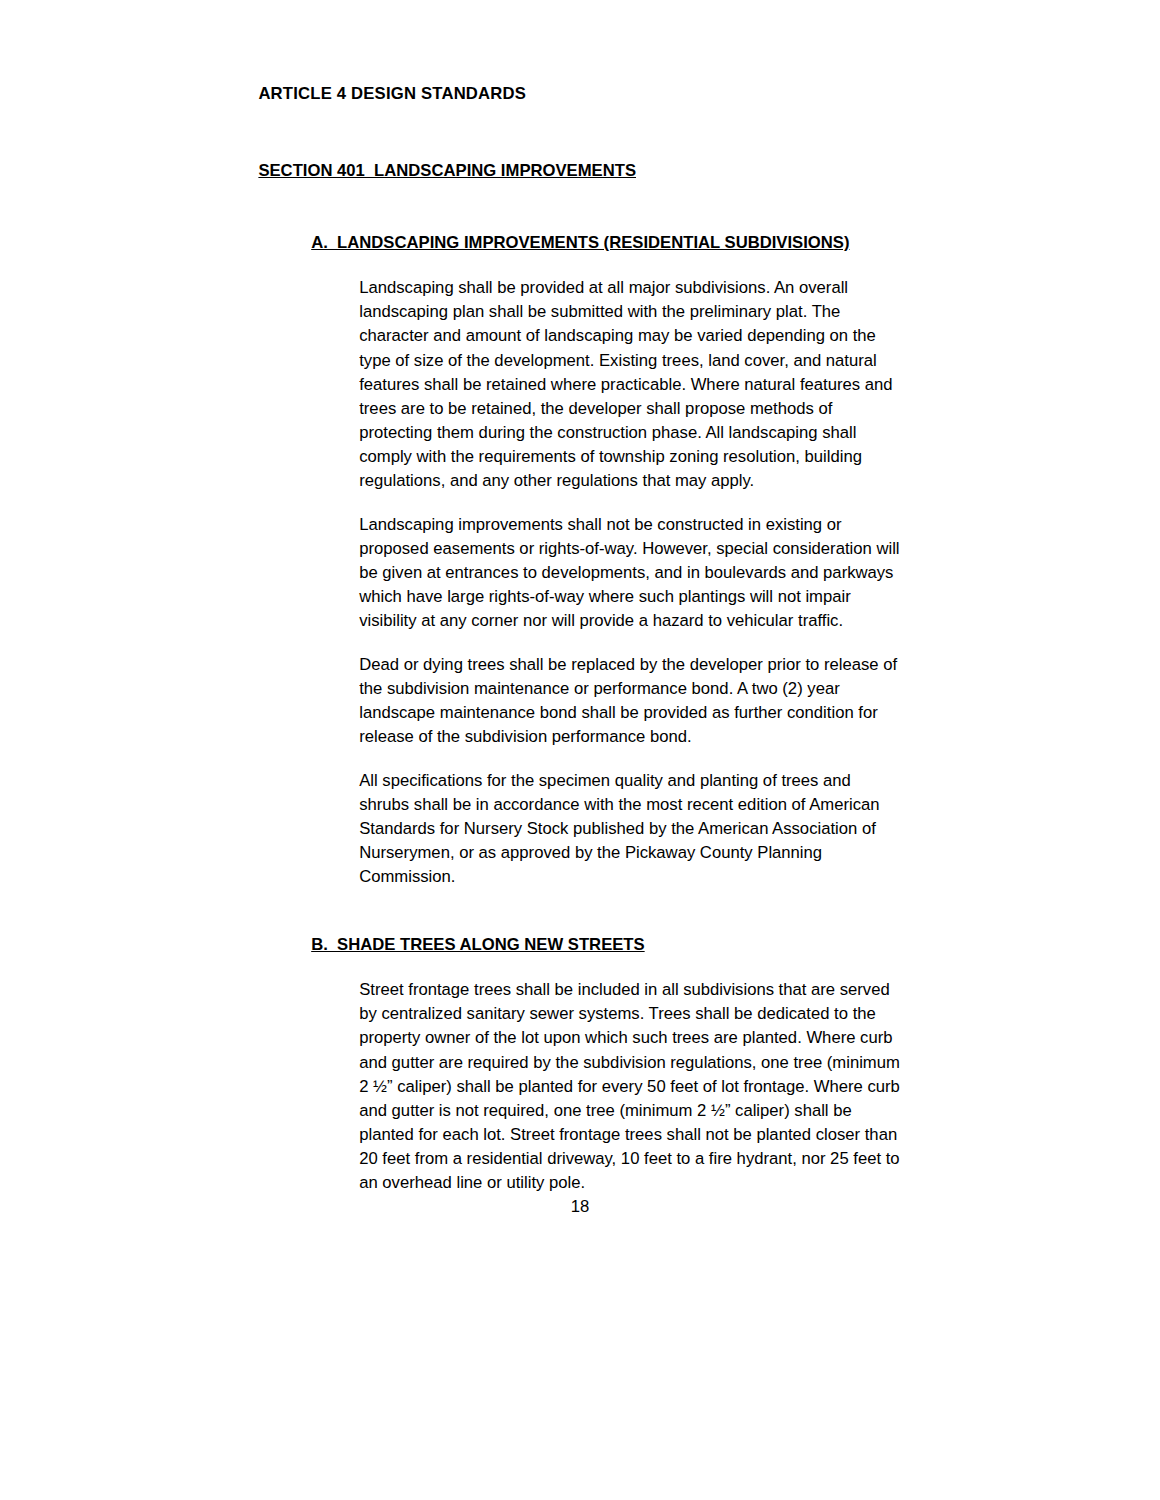ARTICLE 4 DESIGN STANDARDS
SECTION 401 LANDSCAPING IMPROVEMENTS
A. LANDSCAPING IMPROVEMENTS (RESIDENTIAL SUBDIVISIONS)
Landscaping shall be provided at all major subdivisions. An overall landscaping plan shall be submitted with the preliminary plat. The character and amount of landscaping may be varied depending on the type of size of the development. Existing trees, land cover, and natural features shall be retained where practicable. Where natural features and trees are to be retained, the developer shall propose methods of protecting them during the construction phase. All landscaping shall comply with the requirements of township zoning resolution, building regulations, and any other regulations that may apply.
Landscaping improvements shall not be constructed in existing or proposed easements or rights-of-way. However, special consideration will be given at entrances to developments, and in boulevards and parkways which have large rights-of-way where such plantings will not impair visibility at any corner nor will provide a hazard to vehicular traffic.
Dead or dying trees shall be replaced by the developer prior to release of the subdivision maintenance or performance bond. A two (2) year landscape maintenance bond shall be provided as further condition for release of the subdivision performance bond.
All specifications for the specimen quality and planting of trees and shrubs shall be in accordance with the most recent edition of American Standards for Nursery Stock published by the American Association of Nurserymen, or as approved by the Pickaway County Planning Commission.
B. SHADE TREES ALONG NEW STREETS
Street frontage trees shall be included in all subdivisions that are served by centralized sanitary sewer systems. Trees shall be dedicated to the property owner of the lot upon which such trees are planted. Where curb and gutter are required by the subdivision regulations, one tree (minimum 2 ½” caliper) shall be planted for every 50 feet of lot frontage. Where curb and gutter is not required, one tree (minimum 2 ½” caliper) shall be planted for each lot. Street frontage trees shall not be planted closer than 20 feet from a residential driveway, 10 feet to a fire hydrant, nor 25 feet to an overhead line or utility pole.
18